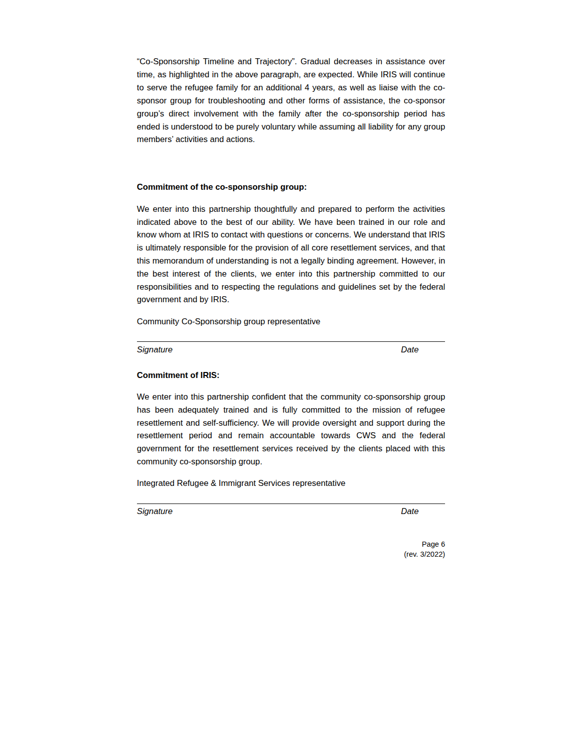“Co-Sponsorship Timeline and Trajectory”. Gradual decreases in assistance over time, as highlighted in the above paragraph, are expected. While IRIS will continue to serve the refugee family for an additional 4 years, as well as liaise with the co-sponsor group for troubleshooting and other forms of assistance, the co-sponsor group’s direct involvement with the family after the co-sponsorship period has ended is understood to be purely voluntary while assuming all liability for any group members’ activities and actions.
Commitment of the co-sponsorship group:
We enter into this partnership thoughtfully and prepared to perform the activities indicated above to the best of our ability. We have been trained in our role and know whom at IRIS to contact with questions or concerns. We understand that IRIS is ultimately responsible for the provision of all core resettlement services, and that this memorandum of understanding is not a legally binding agreement. However, in the best interest of the clients, we enter into this partnership committed to our responsibilities and to respecting the regulations and guidelines set by the federal government and by IRIS.
Community Co-Sponsorship group representative
Signature Date
Commitment of IRIS:
We enter into this partnership confident that the community co-sponsorship group has been adequately trained and is fully committed to the mission of refugee resettlement and self-sufficiency. We will provide oversight and support during the resettlement period and remain accountable towards CWS and the federal government for the resettlement services received by the clients placed with this community co-sponsorship group.
Integrated Refugee & Immigrant Services representative
Signature Date
Page 6
(rev. 3/2022)